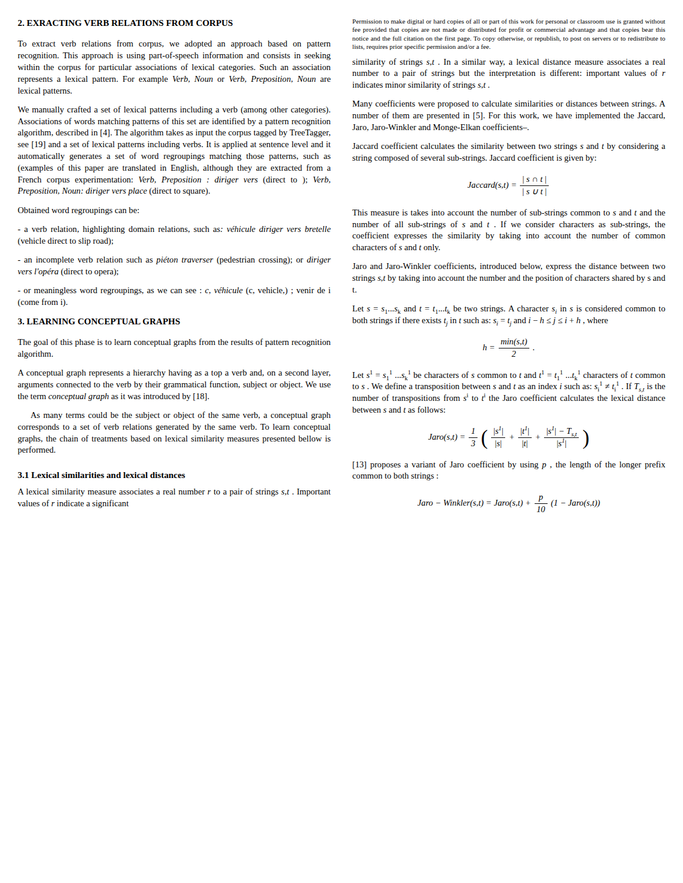2. Exracting Verb Relations from Corpus
To extract verb relations from corpus, we adopted an approach based on pattern recognition. This approach is using part-of-speech information and consists in seeking within the corpus for particular associations of lexical categories. Such an association represents a lexical pattern. For example Verb, Noun or Verb, Preposition, Noun are lexical patterns.
We manually crafted a set of lexical patterns including a verb (among other categories). Associations of words matching patterns of this set are identified by a pattern recognition algorithm, described in [4]. The algorithm takes as input the corpus tagged by TreeTagger, see [19] and a set of lexical patterns including verbs. It is applied at sentence level and it automatically generates a set of word regroupings matching those patterns, such as (examples of this paper are translated in English, although they are extracted from a French corpus experimentation: Verb, Preposition : diriger vers (direct to ); Verb, Preposition, Noun: diriger vers place (direct to square).
Obtained word regroupings can be:
- a verb relation, highlighting domain relations, such as: véhicule diriger vers bretelle (vehicle direct to slip road);
- an incomplete verb relation such as piéton traverser (pedestrian crossing); or diriger vers l'opéra (direct to opera);
- or meaningless word regroupings, as we can see : c, véhicule (c, vehicle,) ; venir de i (come from i).
3. Learning Conceptual Graphs
The goal of this phase is to learn conceptual graphs from the results of pattern recognition algorithm.
A conceptual graph represents a hierarchy having as a top a verb and, on a second layer, arguments connected to the verb by their grammatical function, subject or object. We use the term conceptual graph as it was introduced by [18].
As many terms could be the subject or object of the same verb, a conceptual graph corresponds to a set of verb relations generated by the same verb. To learn conceptual graphs, the chain of treatments based on lexical similarity measures presented bellow is performed.
3.1 Lexical similarities and lexical distances
A lexical similarity measure associates a real number r to a pair of strings s,t . Important values of r indicate a significant
Permission to make digital or hard copies of all or part of this work for personal or classroom use is granted without fee provided that copies are not made or distributed for profit or commercial advantage and that copies bear this notice and the full citation on the first page. To copy otherwise, or republish, to post on servers or to redistribute to lists, requires prior specific permission and/or a fee.
similarity of strings s,t . In a similar way, a lexical distance measure associates a real number to a pair of strings but the interpretation is different: important values of r indicates minor similarity of strings s,t .
Many coefficients were proposed to calculate similarities or distances between strings. A number of them are presented in [5]. For this work, we have implemented the Jaccard, Jaro, Jaro-Winkler and Monge-Elkan coefficients–.
Jaccard coefficient calculates the similarity between two strings s and t by considering a string composed of several sub-strings. Jaccard coefficient is given by:
Jaccard(s,t) = | s ∩ t | | s ∪ t |
This measure is takes into account the number of sub-strings common to s and t and the number of all sub-strings of s and t . If we consider characters as sub-strings, the coefficient expresses the similarity by taking into account the number of common characters of s and t only.
Jaro and Jaro-Winkler coefficients, introduced below, express the distance between two strings s,t by taking into account the number and the position of characters shared by s and t.
Let s = s1...sk and t = t1...tk be two strings. A character si in s is considered common to both strings if there exists tj in t such as: si = tj and i − h ≤ j ≤ i + h , where
h = min(s,t) 2 .
Let s1 = s11 ...sk1 be characters of s common to t and t1 = t11 ...tk1 characters of t common to s . We define a transposition between s and t as an index i such as: si1 ≠ ti1 . If Ts,t is the number of transpositions from si to ti the Jaro coefficient calculates the lexical distance between s and t as follows:
Jaro(s,t) = 1 3 ( |s1| |s| + |t1| |t| + |s1| − Ts,t |s1| )
[13] proposes a variant of Jaro coefficient by using p , the length of the longer prefix common to both strings :
Jaro − Winkler(s,t) = Jaro(s,t) + p 10 (1 − Jaro(s,t))